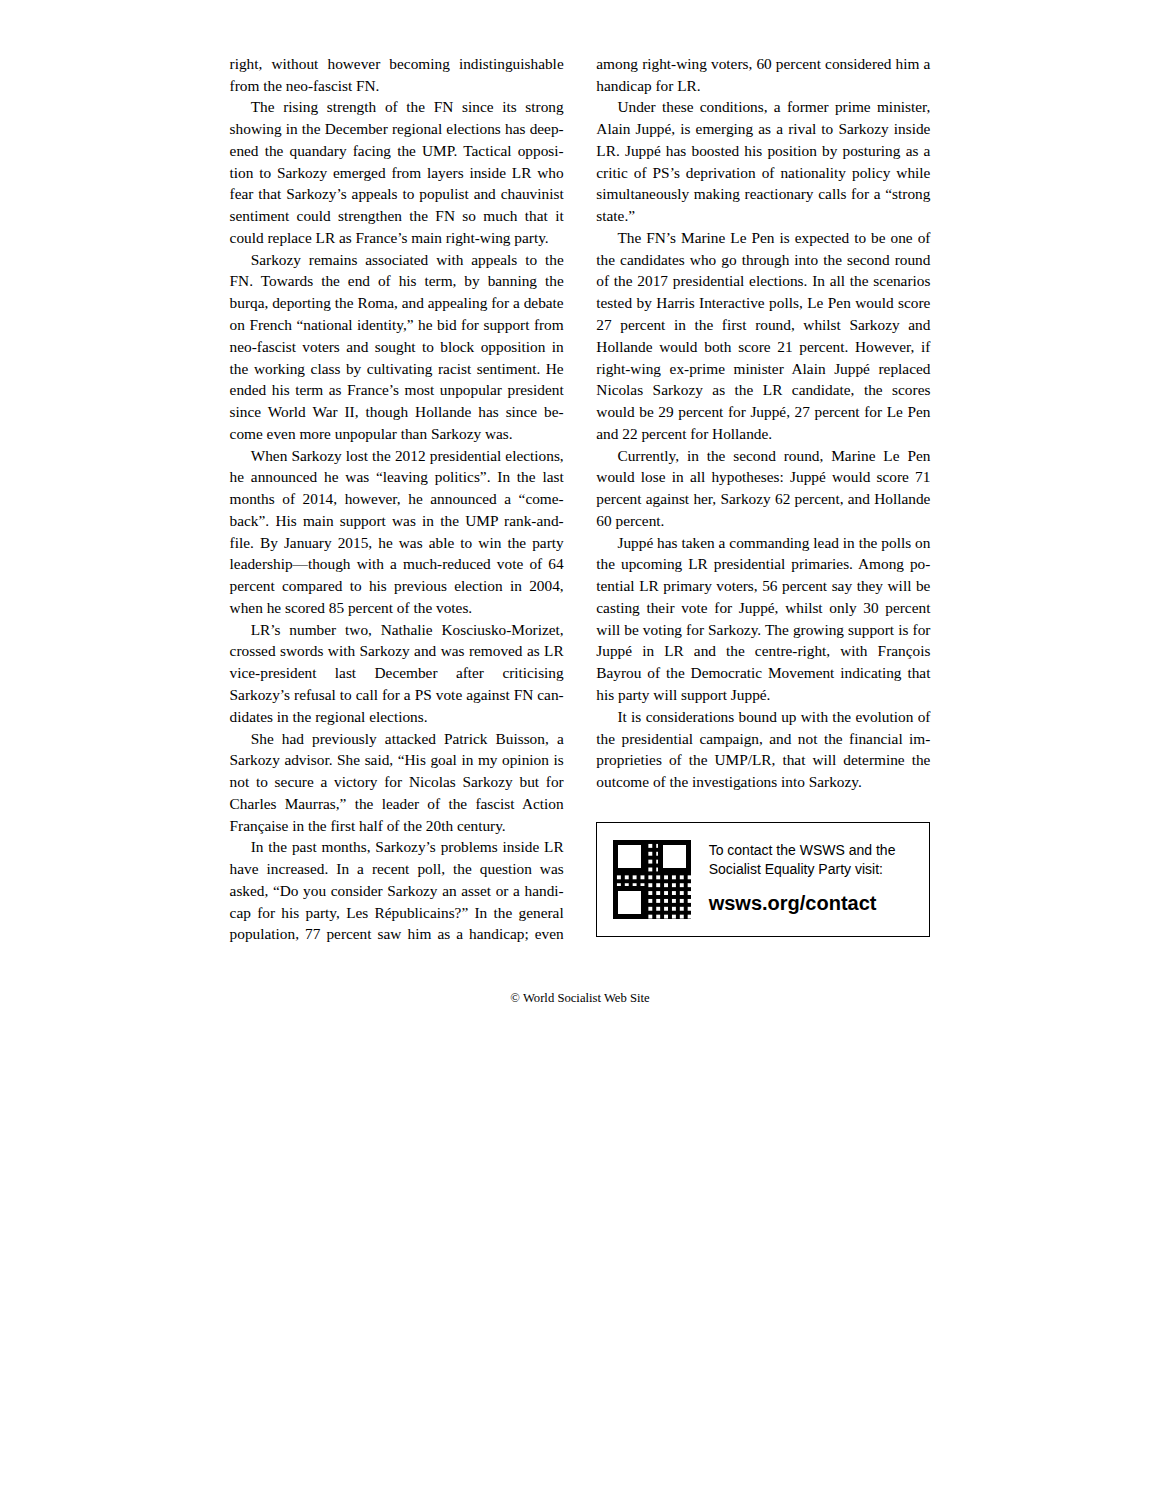right, without however becoming indistinguishable from the neo-fascist FN.
The rising strength of the FN since its strong showing in the December regional elections has deepened the quandary facing the UMP. Tactical opposition to Sarkozy emerged from layers inside LR who fear that Sarkozy’s appeals to populist and chauvinist sentiment could strengthen the FN so much that it could replace LR as France’s main right-wing party.
Sarkozy remains associated with appeals to the FN. Towards the end of his term, by banning the burqa, deporting the Roma, and appealing for a debate on French “national identity,” he bid for support from neo-fascist voters and sought to block opposition in the working class by cultivating racist sentiment. He ended his term as France’s most unpopular president since World War II, though Hollande has since become even more unpopular than Sarkozy was.
When Sarkozy lost the 2012 presidential elections, he announced he was “leaving politics”. In the last months of 2014, however, he announced a “comeback”. His main support was in the UMP rank-and-file. By January 2015, he was able to win the party leadership—though with a much-reduced vote of 64 percent compared to his previous election in 2004, when he scored 85 percent of the votes.
LR’s number two, Nathalie Kosciusko-Morizet, crossed swords with Sarkozy and was removed as LR vice-president last December after criticising Sarkozy’s refusal to call for a PS vote against FN candidates in the regional elections.
She had previously attacked Patrick Buisson, a Sarkozy advisor. She said, “His goal in my opinion is not to secure a victory for Nicolas Sarkozy but for Charles Maurras,” the leader of the fascist Action Française in the first half of the 20th century.
In the past months, Sarkozy’s problems inside LR have increased. In a recent poll, the question was asked, “Do you consider Sarkozy an asset or a handicap for his party, Les Républicains?” In the general population, 77 percent saw him as a handicap; even among right-wing voters, 60 percent considered him a handicap for LR.
Under these conditions, a former prime minister, Alain Juppé, is emerging as a rival to Sarkozy inside LR. Juppé has boosted his position by posturing as a critic of PS’s deprivation of nationality policy while simultaneously making reactionary calls for a “strong state.”
The FN’s Marine Le Pen is expected to be one of the candidates who go through into the second round of the 2017 presidential elections. In all the scenarios tested by Harris Interactive polls, Le Pen would score 27 percent in the first round, whilst Sarkozy and Hollande would both score 21 percent. However, if right-wing ex-prime minister Alain Juppé replaced Nicolas Sarkozy as the LR candidate, the scores would be 29 percent for Juppé, 27 percent for Le Pen and 22 percent for Hollande.
Currently, in the second round, Marine Le Pen would lose in all hypotheses: Juppé would score 71 percent against her, Sarkozy 62 percent, and Hollande 60 percent.
Juppé has taken a commanding lead in the polls on the upcoming LR presidential primaries. Among potential LR primary voters, 56 percent say they will be casting their vote for Juppé, whilst only 30 percent will be voting for Sarkozy. The growing support is for Juppé in LR and the centre-right, with François Bayrou of the Democratic Movement indicating that his party will support Juppé.
It is considerations bound up with the evolution of the presidential campaign, and not the financial improprieties of the UMP/LR, that will determine the outcome of the investigations into Sarkozy.
To contact the WSWS and the
Socialist Equality Party visit: wsws.org/contact
© World Socialist Web Site